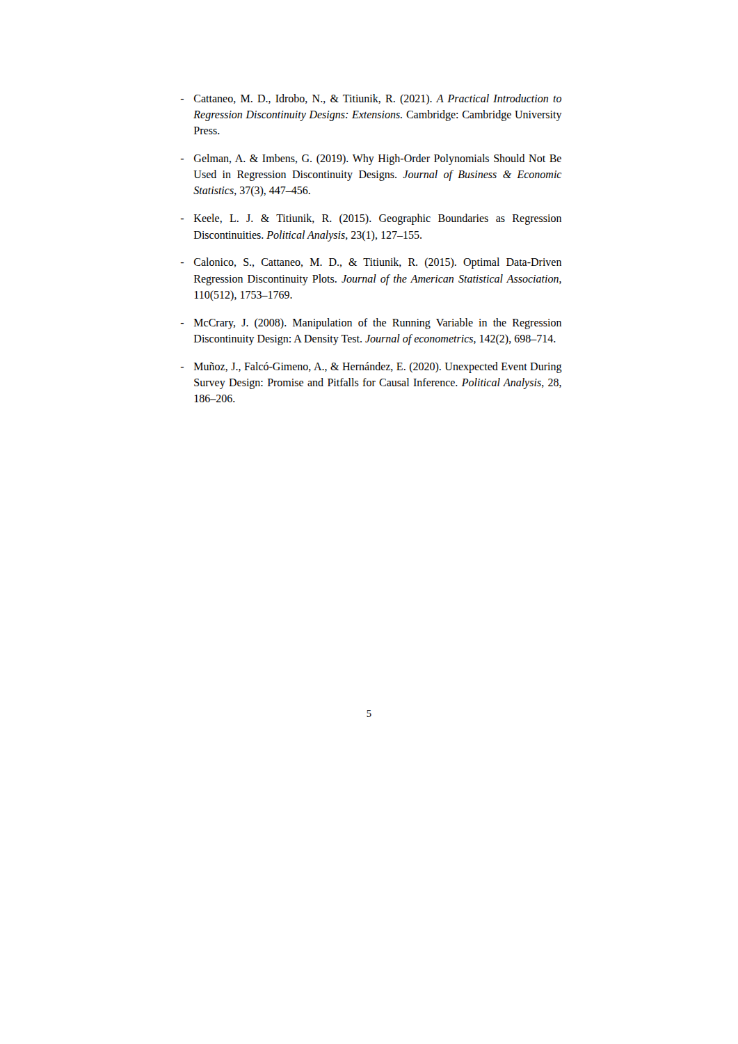Cattaneo, M. D., Idrobo, N., & Titiunik, R. (2021). A Practical Introduction to Regression Discontinuity Designs: Extensions. Cambridge: Cambridge University Press.
Gelman, A. & Imbens, G. (2019). Why High-Order Polynomials Should Not Be Used in Regression Discontinuity Designs. Journal of Business & Economic Statistics, 37(3), 447–456.
Keele, L. J. & Titiunik, R. (2015). Geographic Boundaries as Regression Discontinuities. Political Analysis, 23(1), 127–155.
Calonico, S., Cattaneo, M. D., & Titiunik, R. (2015). Optimal Data-Driven Regression Discontinuity Plots. Journal of the American Statistical Association, 110(512), 1753–1769.
McCrary, J. (2008). Manipulation of the Running Variable in the Regression Discontinuity Design: A Density Test. Journal of econometrics, 142(2), 698–714.
Muñoz, J., Falcó-Gimeno, A., & Hernández, E. (2020). Unexpected Event During Survey Design: Promise and Pitfalls for Causal Inference. Political Analysis, 28, 186–206.
5